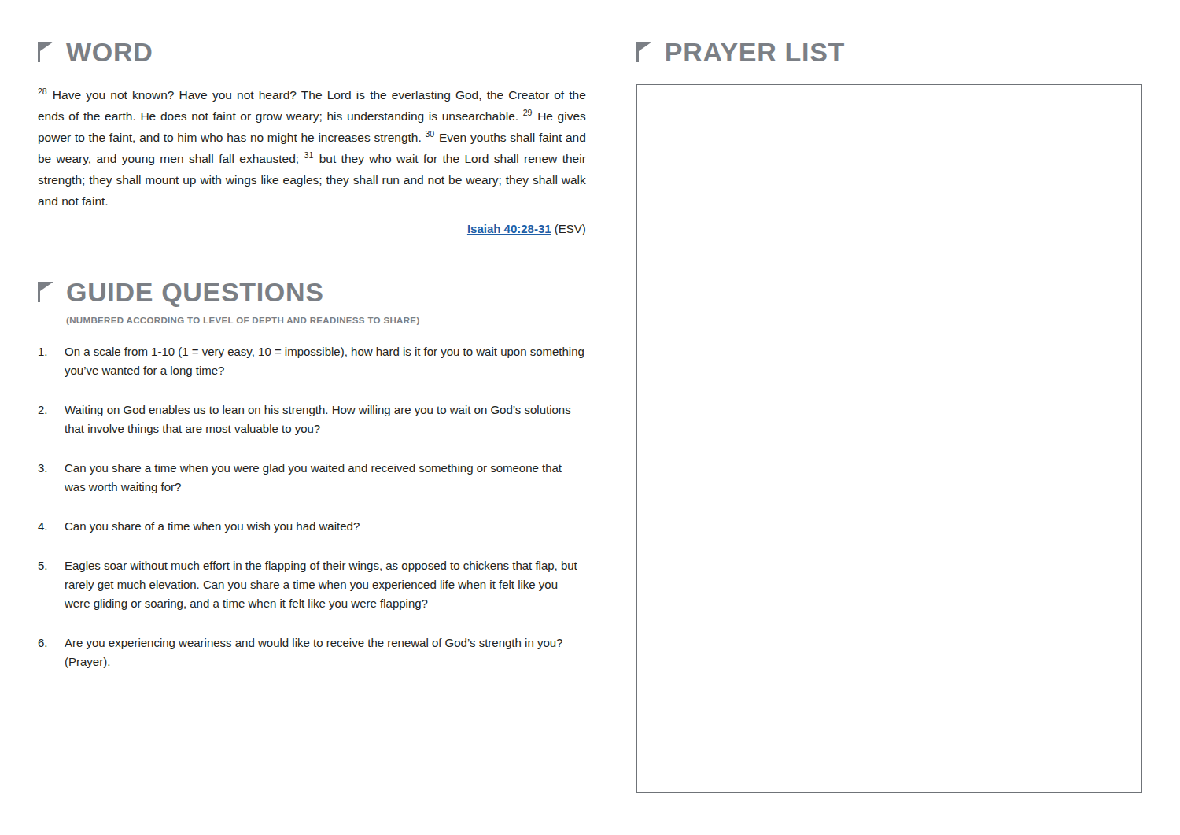Word
28 Have you not known? Have you not heard? The Lord is the everlasting God, the Creator of the ends of the earth. He does not faint or grow weary; his understanding is unsearchable. 29 He gives power to the faint, and to him who has no might he increases strength. 30 Even youths shall faint and be weary, and young men shall fall exhausted; 31 but they who wait for the Lord shall renew their strength; they shall mount up with wings like eagles; they shall run and not be weary; they shall walk and not faint.
Isaiah 40:28-31 (ESV)
Guide Questions
(Numbered according to level of depth and readiness to share)
On a scale from 1-10 (1 = very easy, 10 = impossible), how hard is it for you to wait upon something you’ve wanted for a long time?
Waiting on God enables us to lean on his strength. How willing are you to wait on God’s solutions that involve things that are most valuable to you?
Can you share a time when you were glad you waited and received something or someone that was worth waiting for?
Can you share of a time when you wish you had waited?
Eagles soar without much effort in the flapping of their wings, as opposed to chickens that flap, but rarely get much elevation. Can you share a time when you experienced life when it felt like you were gliding or soaring, and a time when it felt like you were flapping?
Are you experiencing weariness and would like to receive the renewal of God’s strength in you? (Prayer).
Prayer List